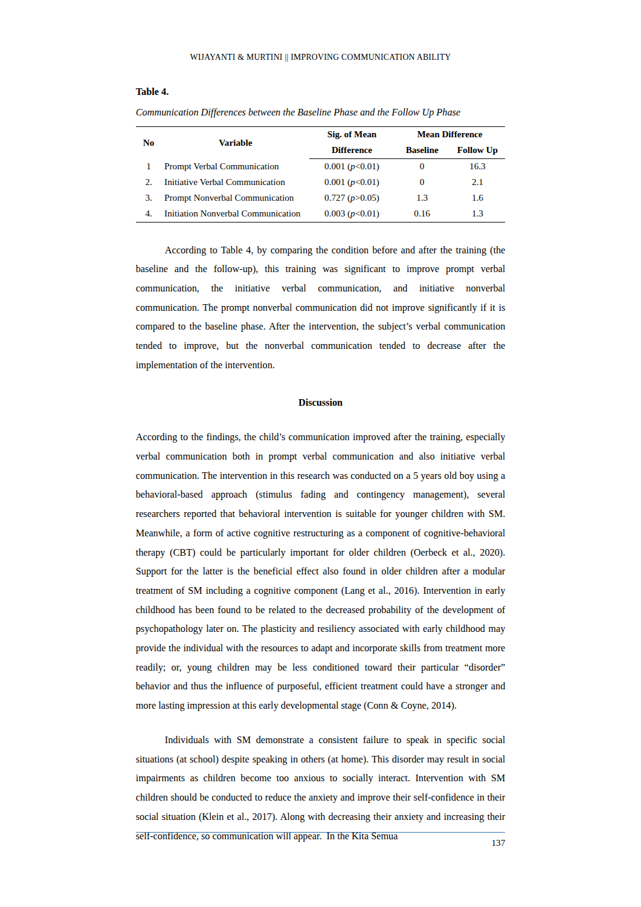WIJAYANTI & MURTINI || IMPROVING COMMUNICATION ABILITY
Table 4.
Communication Differences between the Baseline Phase and the Follow Up Phase
| No | Variable | Sig. of Mean | Mean Difference |
| --- | --- | --- | --- |
| Difference | Baseline | Follow Up |
| 1 | Prompt Verbal Communication | 0.001 ( p <0.01) | 0 | 16.3 |
| 2. | Initiative Verbal Communication | 0.001 ( p <0.01) | 0 | 2.1 |
| 3. | Prompt Nonverbal Communication | 0.727 ( p >0.05) | 1.3 | 1.6 |
| 4. | Initiation Nonverbal Communication | 0.003 ( p <0.01) | 0.16 | 1.3 |
According to Table 4, by comparing the condition before and after the training (the baseline and the follow-up), this training was significant to improve prompt verbal communication, the initiative verbal communication, and initiative nonverbal communication. The prompt nonverbal communication did not improve significantly if it is compared to the baseline phase. After the intervention, the subject’s verbal communication tended to improve, but the nonverbal communication tended to decrease after the implementation of the intervention.
Discussion
According to the findings, the child’s communication improved after the training, especially verbal communication both in prompt verbal communication and also initiative verbal communication. The intervention in this research was conducted on a 5 years old boy using a behavioral-based approach (stimulus fading and contingency management), several researchers reported that behavioral intervention is suitable for younger children with SM. Meanwhile, a form of active cognitive restructuring as a component of cognitive-behavioral therapy (CBT) could be particularly important for older children (Oerbeck et al., 2020). Support for the latter is the beneficial effect also found in older children after a modular treatment of SM including a cognitive component (Lang et al., 2016). Intervention in early childhood has been found to be related to the decreased probability of the development of psychopathology later on. The plasticity and resiliency associated with early childhood may provide the individual with the resources to adapt and incorporate skills from treatment more readily; or, young children may be less conditioned toward their particular “disorder” behavior and thus the influence of purposeful, efficient treatment could have a stronger and more lasting impression at this early developmental stage (Conn & Coyne, 2014).
Individuals with SM demonstrate a consistent failure to speak in specific social situations (at school) despite speaking in others (at home). This disorder may result in social impairments as children become too anxious to socially interact. Intervention with SM children should be conducted to reduce the anxiety and improve their self-confidence in their social situation (Klein et al., 2017). Along with decreasing their anxiety and increasing their self-confidence, so communication will appear. In the Kita Semua
137